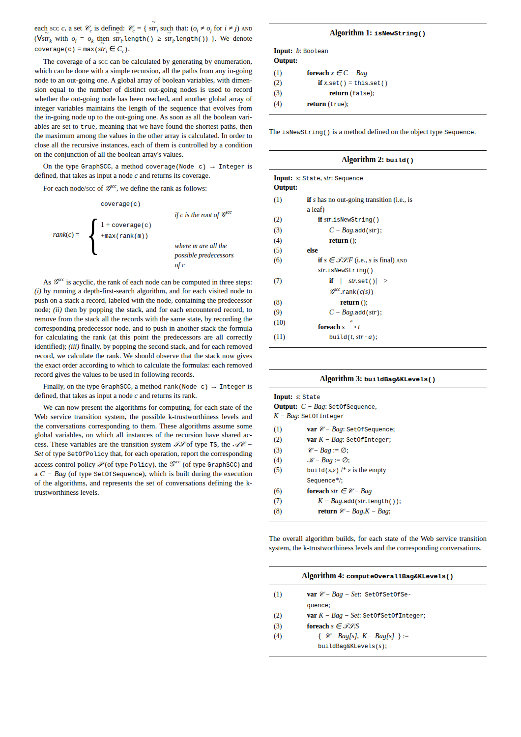each scc c, a set 𝒞c is defined: 𝒞c = { stri such that: (oi ≠ oj for i ≠ j) and (∀strk with oi = ok then stri.length() ≥ stri.length()) }. We denote coverage(c) = max(stri ∈ Cc).
The coverage of a scc can be calculated by generating by enumeration, which can be done with a simple recursion, all the paths from any in-going node to an out-going one. A global array of boolean variables, with dimension equal to the number of distinct out-going nodes is used to record whether the out-going node has been reached, and another global array of integer variables maintains the length of the sequence that evolves from the in-going node up to the out-going one. As soon as all the boolean variables are set to true, meaning that we have found the shortest paths, then the maximum among the values in the other array is calculated. In order to close all the recursive instances, each of them is controlled by a condition on the conjunction of all the boolean array's values.
On the type GraphSCC, a method coverage(Node c) → Integer is defined, that takes as input a node c and returns its coverage.
For each node/scc of 𝒢scc, we define the rank as follows:
rank(c) =
{
coverage(c)
if c is the root of 𝒢scc
1 + coverage(c)
+max(rank(m))
where m are all the
possible predecessors
of c
As 𝒢scc is acyclic, the rank of each node can be computed in three steps: (i) by running a depth-first-search algorithm, and for each visited node to push on a stack a record, labeled with the node, containing the predecessor node; (ii) then by popping the stack, and for each encountered record, to remove from the stack all the records with the same state, by recording the corresponding predecessor node, and to push in another stack the formula for calculating the rank (at this point the predecessors are all correctly identified); (iii) finally, by popping the second stack, and for each removed record, we calculate the rank. We should observe that the stack now gives the exact order according to which to calculate the formulas: each removed record gives the values to be used in following records.
Finally, on the type GraphSCC, a method rank(Node c) → Integer is defined, that takes as input a node c and returns its rank.
We can now present the algorithms for computing, for each state of the Web service transition system, the possible k-trustworthiness levels and the conversations corresponding to them. These algorithms assume some global variables, on which all instances of the recursion have shared access. These variables are the transition system 𝒯𝒮 of type TS, the 𝒜𝒞 − Set of type SetOfPolicy that, for each operation, report the corresponding access control policy 𝒫 (of type Policy), the 𝒢scc (of type GraphSCC) and a C − Bag (of type SetOfSequence), which is built during the execution of the algorithms, and represents the set of conversations defining the k-trustworthiness levels.
Algorithm 1: isNewString()
Input: b: Boolean
Output:
| (1) | foreach x ∈ C − Bag |
| (2) | if x . set() = this . set() |
| (3) | return ( false ); |
| (4) | return ( true ); |
The isNewString() is a method defined on the object type Sequence.
Algorithm 2: build()
Input: s: State, str: Sequence
Output:
| (1) | if s has no out-going transition (i.e., is |
| | a leaf) |
| (2) | if str . isNewString() |
| (3) | C − Bag . add( str ) ; |
| (4) | return (); |
| (5) | else |
| (6) | if s ∈ 𝒯𝒮.F (i.e., s is final) and |
| | str . isNewString() |
| (7) | if / str . set() / > |
| | 𝒢 scc . rank( c(s) ) |
| (8) | return (); |
| (9) | C − Bag . add( str ) ; |
| (10) | foreach s a ⟶ t |
| (11) | build( t , str · a ) ; |
Algorithm 3: buildBag&KLevels()
Input: s: State
Output: C − Bag: SetOfSequence,
K − Bag: SetOfInteger
| (1) | var 𝒞 − Bag : SetOfSequence ; |
| (2) | var K − Bag : SetOfInteger ; |
| (3) | 𝒞 − Bag := ∅; |
| (4) | 𝒦 − Bag := ∅; |
| (5) | build( s , ε ) /* ε is the empty |
| | Sequence */; |
| (6) | foreach str ∈ 𝒞 − Bag |
| (7) | K − Bag . add( str . length()) ; |
| (8) | return 𝒞 − Bag , K − Bag ; |
The overall algorithm builds, for each state of the Web service transition system, the k-trustworthiness levels and the corresponding conversations.
Algorithm 4: computeOverallBag&KLevels()
| (1) | var 𝒞 − Bag − Set : SetOfSetOfSe- |
| | quence ; |
| (2) | var K − Bag − Set : SetOfSetOfInteger ; |
| (3) | foreach s ∈ 𝒯𝒮.S |
| (4) | { 𝒞 − Bag[s] , K − Bag[s] } := |
| | buildBag&KLevels( s ) ; |